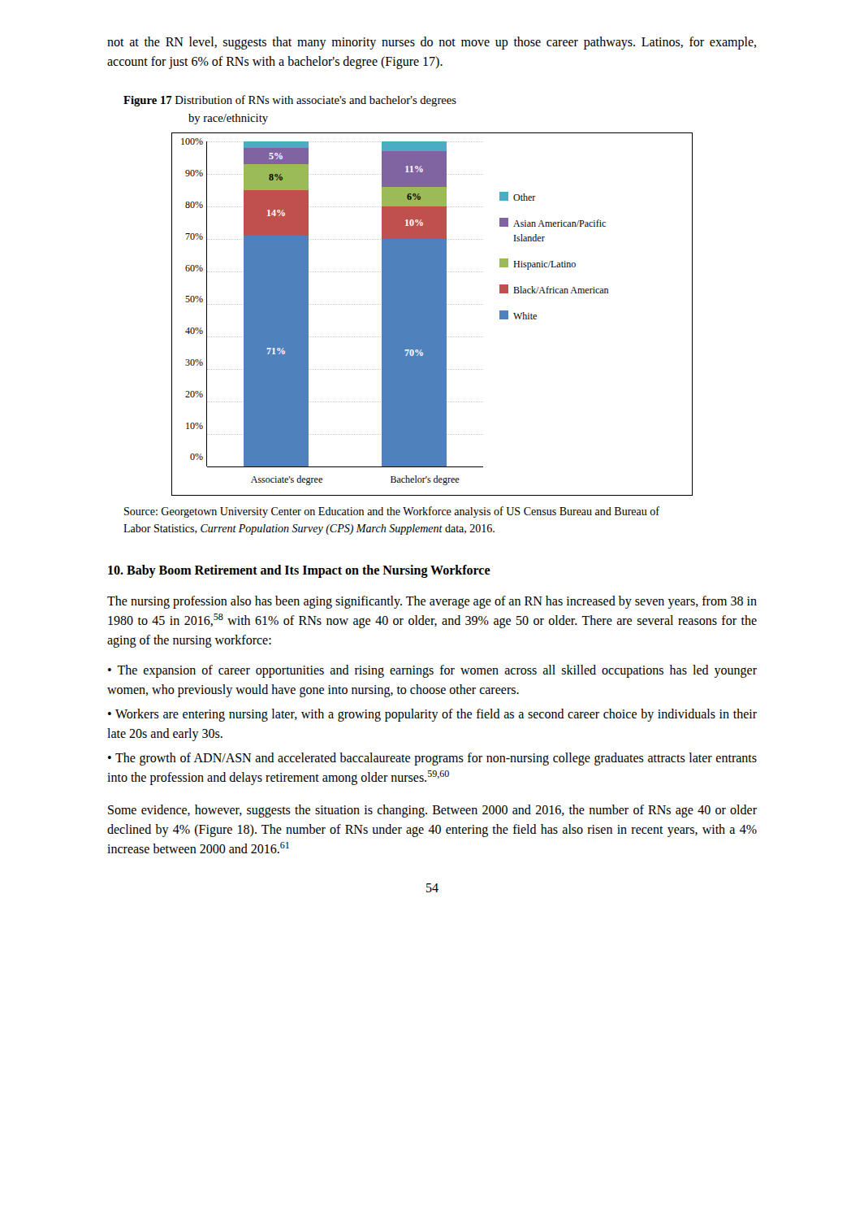not at the RN level, suggests that many minority nurses do not move up those career pathways. Latinos, for example, account for just 6% of RNs with a bachelor's degree (Figure 17).
Figure 17 Distribution of RNs with associate's and bachelor's degrees by race/ethnicity
100% 90% 80% 70% 60% 50% 40% 30% 20% 10% 0%
5%
8%
14%
71%
11%
6%
10%
70%
Other
Asian American/Pacific
Islander
Hispanic/Latino
Black/African American
White
Associate's degree Bachelor's degree
Source: Georgetown University Center on Education and the Workforce analysis of US Census Bureau and Bureau of Labor Statistics, Current Population Survey (CPS) March Supplement data, 2016.
10. Baby Boom Retirement and Its Impact on the Nursing Workforce
The nursing profession also has been aging significantly. The average age of an RN has increased by seven years, from 38 in 1980 to 45 in 2016,58 with 61% of RNs now age 40 or older, and 39% age 50 or older. There are several reasons for the aging of the nursing workforce:
• The expansion of career opportunities and rising earnings for women across all skilled occupations has led younger women, who previously would have gone into nursing, to choose other careers.
• Workers are entering nursing later, with a growing popularity of the field as a second career choice by individuals in their late 20s and early 30s.
• The growth of ADN/ASN and accelerated baccalaureate programs for non-nursing college graduates attracts later entrants into the profession and delays retirement among older nurses.59,60
Some evidence, however, suggests the situation is changing. Between 2000 and 2016, the number of RNs age 40 or older declined by 4% (Figure 18). The number of RNs under age 40 entering the field has also risen in recent years, with a 4% increase between 2000 and 2016.61
54